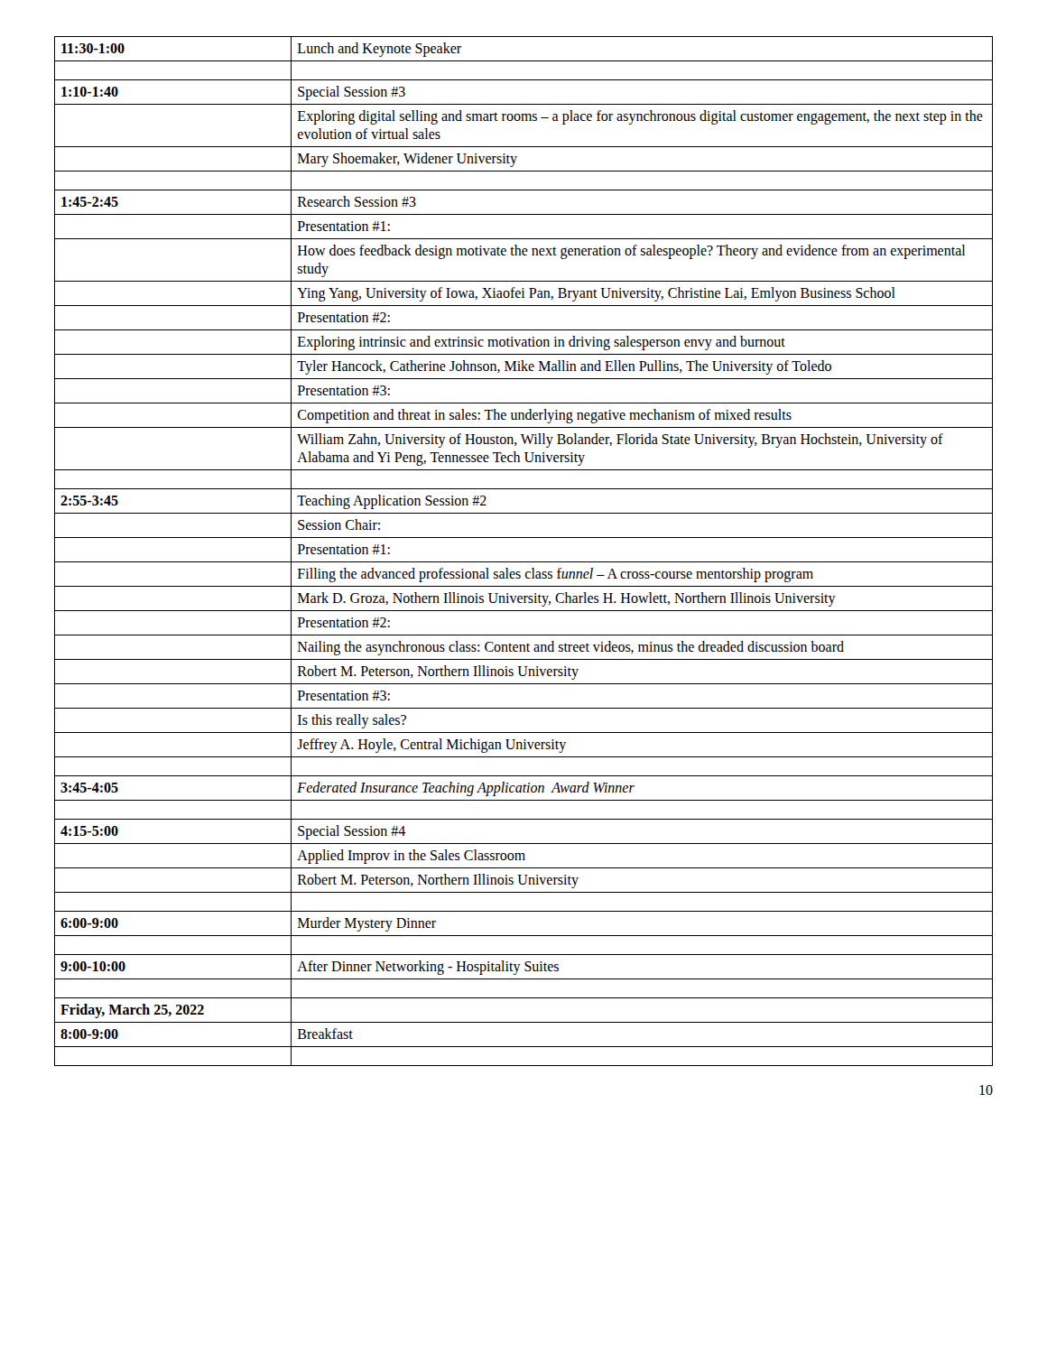| 11:30-1:00 | Lunch and Keynote Speaker |
| 1:10-1:40 | Special Session #3 |
| | Exploring digital selling and smart rooms – a place for asynchronous digital customer engagement, the next step in the evolution of virtual sales |
| | Mary Shoemaker, Widener University |
| 1:45-2:45 | Research Session #3 |
| | Presentation #1: |
| | How does feedback design motivate the next generation of salespeople? Theory and evidence from an experimental study |
| | Ying Yang, University of Iowa, Xiaofei Pan, Bryant University, Christine Lai, Emlyon Business School |
| | Presentation #2: |
| | Exploring intrinsic and extrinsic motivation in driving salesperson envy and burnout |
| | Tyler Hancock, Catherine Johnson, Mike Mallin and Ellen Pullins, The University of Toledo |
| | Presentation #3: |
| | Competition and threat in sales: The underlying negative mechanism of mixed results |
| | William Zahn, University of Houston, Willy Bolander, Florida State University, Bryan Hochstein, University of Alabama and Yi Peng, Tennessee Tech University |
| 2:55-3:45 | Teaching Application Session #2 |
| | Session Chair: |
| | Presentation #1: |
| | Filling the advanced professional sales class f unnel – A cross-course mentorship program |
| | Mark D. Groza, Nothern Illinois University, Charles H. Howlett, Northern Illinois University |
| | Presentation #2: |
| | Nailing the asynchronous class: Content and street videos, minus the dreaded discussion board |
| | Robert M. Peterson, Northern Illinois University |
| | Presentation #3: |
| | Is this really sales? |
| | Jeffrey A. Hoyle, Central Michigan University |
| 3:45-4:05 | Federated Insurance Teaching Application Award Winner |
| 4:15-5:00 | Special Session #4 |
| | Applied Improv in the Sales Classroom |
| | Robert M. Peterson, Northern Illinois University |
| 6:00-9:00 | Murder Mystery Dinner |
| 9:00-10:00 | After Dinner Networking - Hospitality Suites |
| Friday, March 25, 2022 | |
| 8:00-9:00 | Breakfast |
10